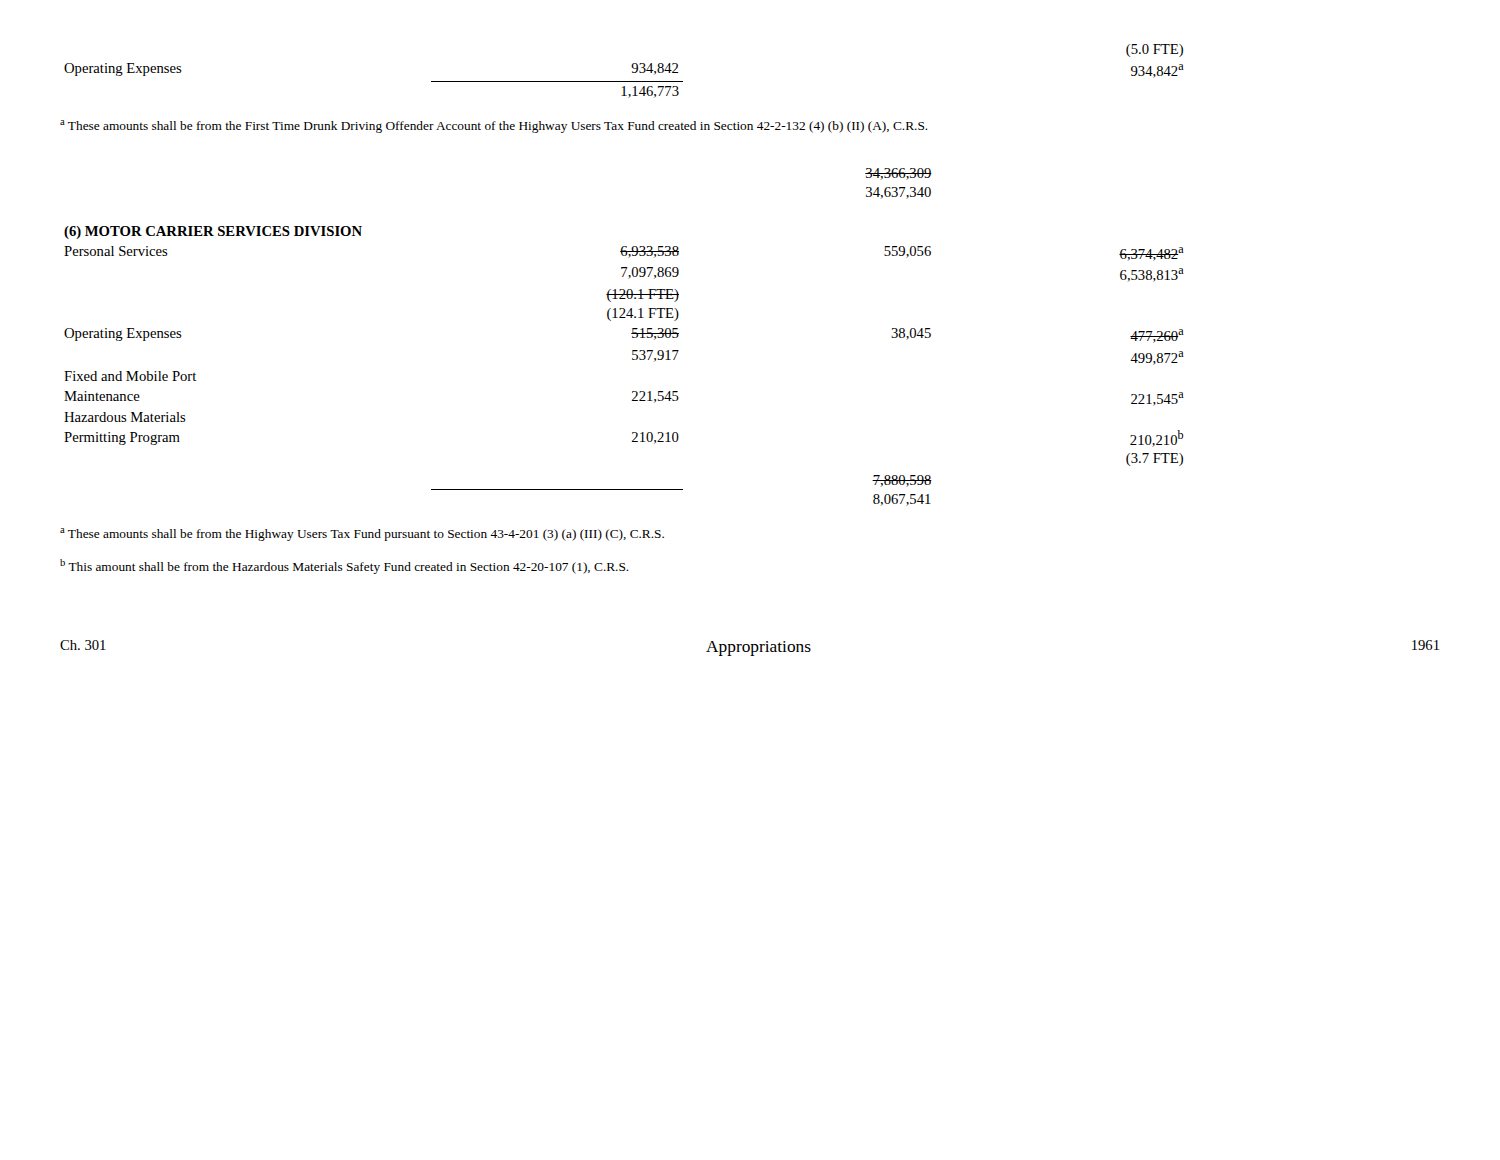| | | | (5.0 FTE) | |
| Operating Expenses | 934,842 | | 934,842 a | |
| | 1,146,773 | | | |
a These amounts shall be from the First Time Drunk Driving Offender Account of the Highway Users Tax Fund created in Section 42-2-132 (4) (b) (II) (A), C.R.S.
| | | 34,366,309 | | |
| | | 34,637,340 | | |
| (6) MOTOR CARRIER SERVICES DIVISION |
| Personal Services | 6,933,538 | 559,056 | 6,374,482 a | |
| | 7,097,869 | | 6,538,813 a | |
| | (120.1 FTE) | | | |
| | (124.1 FTE) | | | |
| Operating Expenses | 515,305 | 38,045 | 477,260 a | |
| | 537,917 | | 499,872 a | |
| Fixed and Mobile Port | | | | |
| Maintenance | 221,545 | | 221,545 a | |
| Hazardous Materials | | | | |
| Permitting Program | 210,210 | | 210,210 b | |
| | | | (3.7 FTE) | |
| | | 7,880,598 | | |
| | | 8,067,541 | | |
a These amounts shall be from the Highway Users Tax Fund pursuant to Section 43-4-201 (3) (a) (III) (C), C.R.S.
b This amount shall be from the Hazardous Materials Safety Fund created in Section 42-20-107 (1), C.R.S.
Ch. 301 Appropriations 1961